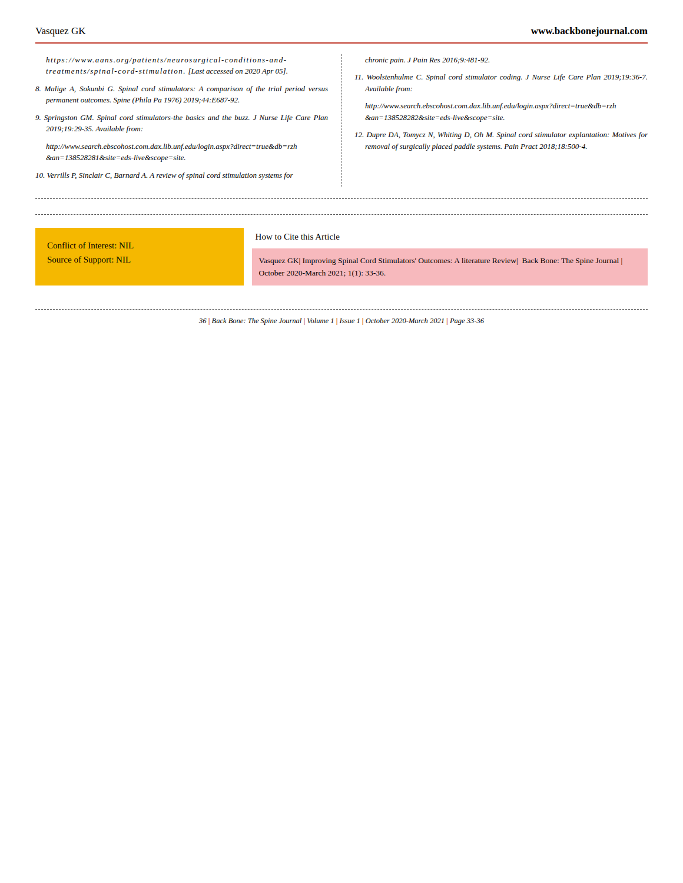Vasquez GK
www.backbonejournal.com
https://www.aans.org/patients/neurosurgical-conditions-and-treatments/spinal-cord-stimulation. [Last accessed on 2020 Apr 05].
8. Malige A, Sokunbi G. Spinal cord stimulators: A comparison of the trial period versus permanent outcomes. Spine (Phila Pa 1976) 2019;44:E687-92.
9. Springston GM. Spinal cord stimulators-the basics and the buzz. J Nurse Life Care Plan 2019;19:29-35. Available from:
http://www.search.ebscohost.com.dax.lib.unf.edu/login.aspx?direct=true&db=rzh &an=138528281&site=eds-live&scope=site.
10. Verrills P, Sinclair C, Barnard A. A review of spinal cord stimulation systems for
chronic pain. J Pain Res 2016;9:481-92.
11. Woolstenhulme C. Spinal cord stimulator coding. J Nurse Life Care Plan 2019;19:36-7. Available from:
http://www.search.ebscohost.com.dax.lib.unf.edu/login.aspx?direct=true&db=rzh &an=138528282&site=eds-live&scope=site.
12. Dupre DA, Tomycz N, Whiting D, Oh M. Spinal cord stimulator explantation: Motives for removal of surgically placed paddle systems. Pain Pract 2018;18:500-4.
Conflict of Interest: NIL
Source of Support: NIL
How to Cite this Article
Vasquez GK| Improving Spinal Cord Stimulators' Outcomes: A literature Review| Back Bone: The Spine Journal | October 2020-March 2021; 1(1): 33-36.
36 | Back Bone: The Spine Journal | Volume 1 | Issue 1 | October 2020-March 2021 | Page 33-36